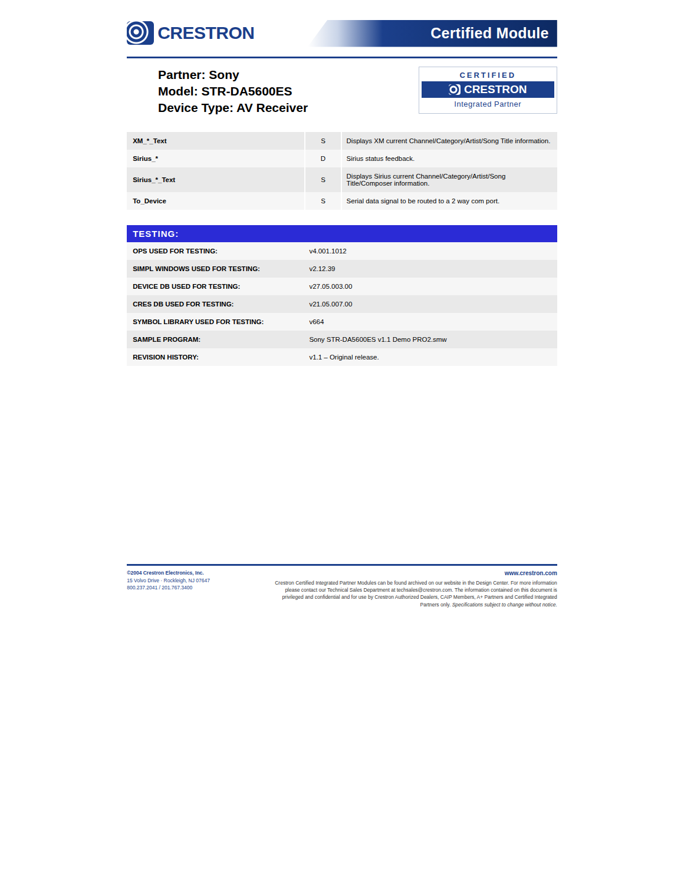CRESTRON
Certified Module
Partner: Sony
Model: STR-DA5600ES
Device Type: AV Receiver
CERTIFIED
CRESTRON
Integrated Partner
| XM_*_Text | S | Displays XM current Channel/Category/Artist/Song Title information. |
| Sirius_* | D | Sirius status feedback. |
| Sirius_*_Text | S | Displays Sirius current Channel/Category/Artist/Song Title/Composer information. |
| To_Device | S | Serial data signal to be routed to a 2 way com port. |
TESTING:
| OPS USED FOR TESTING: | v4.001.1012 |
| SIMPL WINDOWS USED FOR TESTING: | v2.12.39 |
| DEVICE DB USED FOR TESTING: | v27.05.003.00 |
| CRES DB USED FOR TESTING: | v21.05.007.00 |
| SYMBOL LIBRARY USED FOR TESTING: | v664 |
| SAMPLE PROGRAM: | Sony STR-DA5600ES v1.1 Demo PRO2.smw |
| REVISION HISTORY: | v1.1 – Original release. |
©2004 Crestron Electronics, Inc.
15 Volvo Drive · Rockleigh, NJ 07647
800.237.2041 / 201.767.3400
www.crestron.com Crestron Certified Integrated Partner Modules can be found archived on our website in the Design Center. For more information please contact our Technical Sales Department at techsales@crestron.com. The information contained on this document is privileged and confidential and for use by Crestron Authorized Dealers, CAIP Members, A+ Partners and Certified Integrated Partners only. Specifications subject to change without notice.